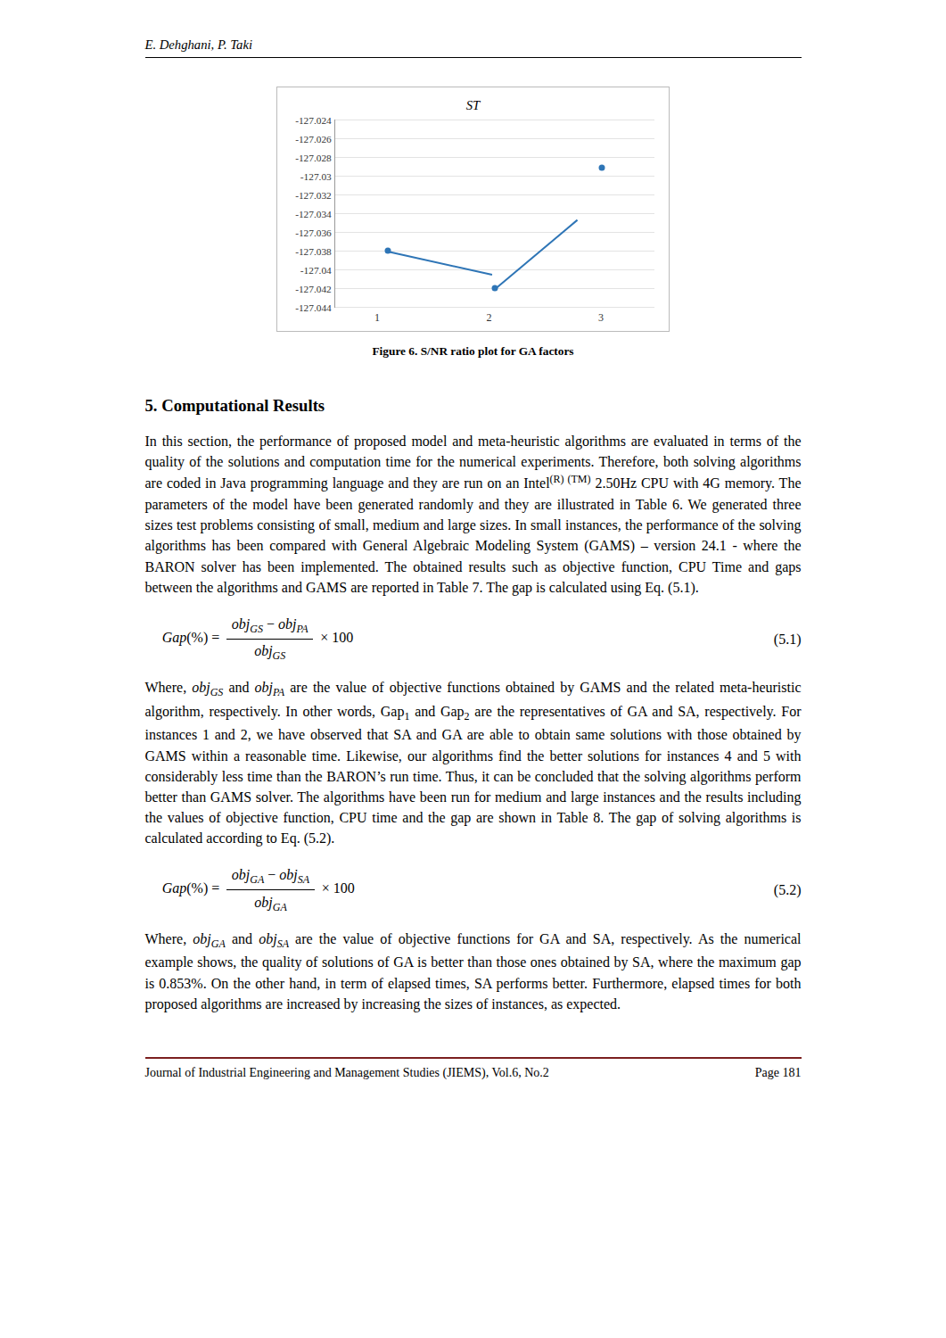E. Dehghani, P. Taki
ST
-127.024
-127.026
-127.028
-127.03
-127.032
-127.034
-127.036
-127.038
-127.04
-127.042
-127.044
123
Figure 6. S/NR ratio plot for GA factors
5. Computational Results
In this section, the performance of proposed model and meta-heuristic algorithms are evaluated in terms of the quality of the solutions and computation time for the numerical experiments. Therefore, both solving algorithms are coded in Java programming language and they are run on an Intel(R) (TM) 2.50Hz CPU with 4G memory. The parameters of the model have been generated randomly and they are illustrated in Table 6. We generated three sizes test problems consisting of small, medium and large sizes. In small instances, the performance of the solving algorithms has been compared with General Algebraic Modeling System (GAMS) – version 24.1 - where the BARON solver has been implemented. The obtained results such as objective function, CPU Time and gaps between the algorithms and GAMS are reported in Table 7. The gap is calculated using Eq. (5.1).
Gap(%) = objGS − objPA objGS × 100
(5.1)
Where, objGS and objPA are the value of objective functions obtained by GAMS and the related meta-heuristic algorithm, respectively. In other words, Gap1 and Gap2 are the representatives of GA and SA, respectively. For instances 1 and 2, we have observed that SA and GA are able to obtain same solutions with those obtained by GAMS within a reasonable time. Likewise, our algorithms find the better solutions for instances 4 and 5 with considerably less time than the BARON’s run time. Thus, it can be concluded that the solving algorithms perform better than GAMS solver. The algorithms have been run for medium and large instances and the results including the values of objective function, CPU time and the gap are shown in Table 8. The gap of solving algorithms is calculated according to Eq. (5.2).
Gap(%) = objGA − objSA objGA × 100
(5.2)
Where, objGA and objSA are the value of objective functions for GA and SA, respectively. As the numerical example shows, the quality of solutions of GA is better than those ones obtained by SA, where the maximum gap is 0.853%. On the other hand, in term of elapsed times, SA performs better. Furthermore, elapsed times for both proposed algorithms are increased by increasing the sizes of instances, as expected.
Journal of Industrial Engineering and Management Studies (JIEMS), Vol.6, No.2 Page 181